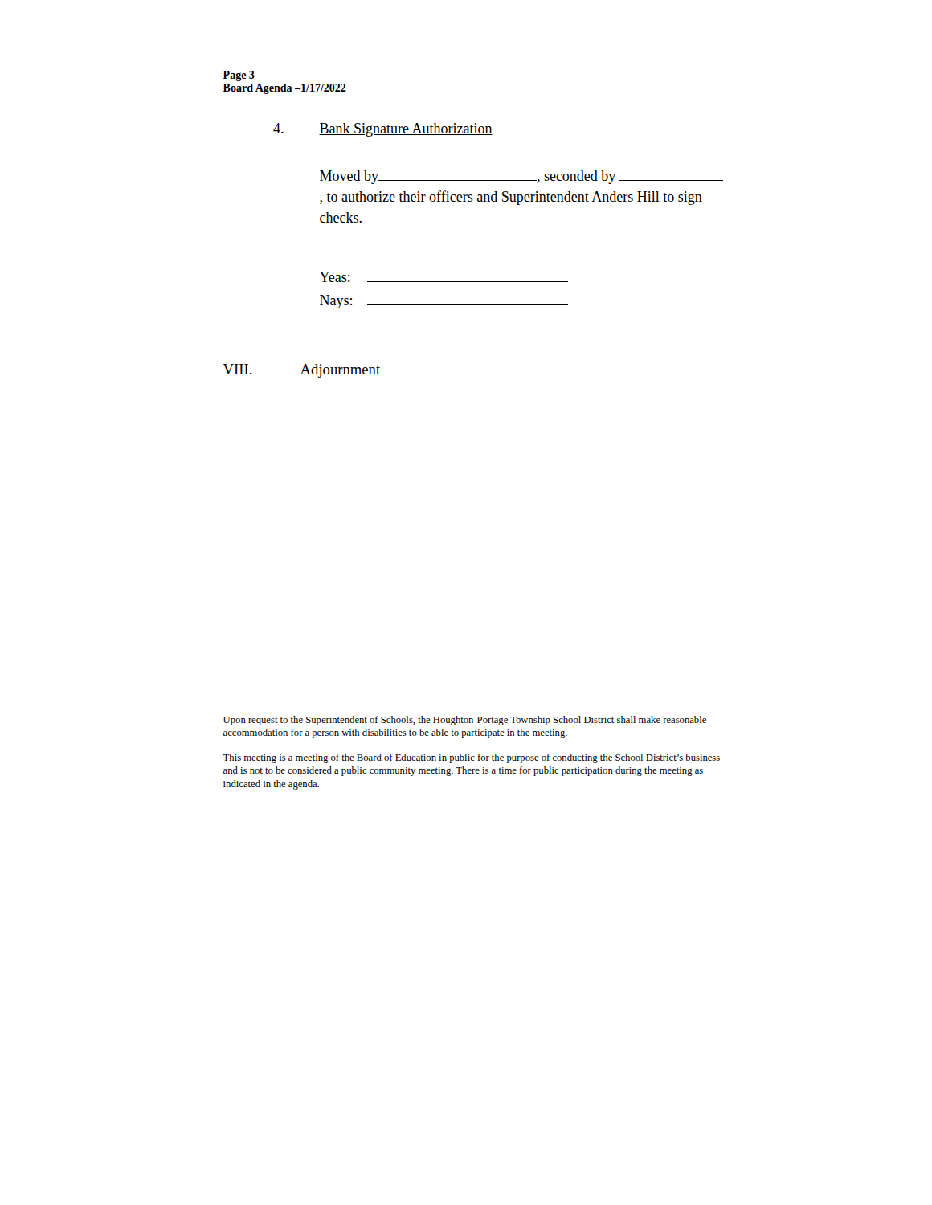Page 3
Board Agenda –1/17/2022
4.
Bank Signature Authorization
Moved by , seconded by , to authorize their officers and Superintendent Anders Hill to sign checks.
Yeas:
Nays:
VIII.
Adjournment
Upon request to the Superintendent of Schools, the Houghton-Portage Township School District shall make reasonable accommodation for a person with disabilities to be able to participate in the meeting.
This meeting is a meeting of the Board of Education in public for the purpose of conducting the School District’s business and is not to be considered a public community meeting. There is a time for public participation during the meeting as indicated in the agenda.